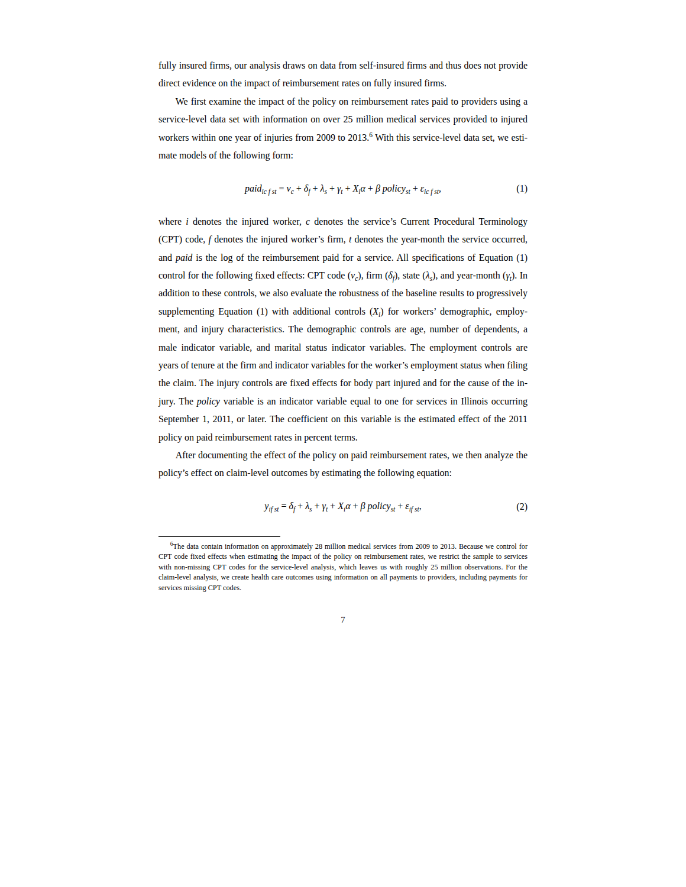fully insured firms, our analysis draws on data from self-insured firms and thus does not provide direct evidence on the impact of reimbursement rates on fully insured firms.
We first examine the impact of the policy on reimbursement rates paid to providers using a service-level data set with information on over 25 million medical services provided to injured workers within one year of injuries from 2009 to 2013.6 With this service-level data set, we estimate models of the following form:
paidic f st = νc + δf + λs + γt + Xiα + β policyst + εic f st, (1)
where i denotes the injured worker, c denotes the service’s Current Procedural Terminology (CPT) code, f denotes the injured worker’s firm, t denotes the year-month the service occurred, and paid is the log of the reimbursement paid for a service. All specifications of Equation (1) control for the following fixed effects: CPT code (νc), firm (δf), state (λs), and year-month (γt). In addition to these controls, we also evaluate the robustness of the baseline results to progressively supplementing Equation (1) with additional controls (Xi) for workers’ demographic, employment, and injury characteristics. The demographic controls are age, number of dependents, a male indicator variable, and marital status indicator variables. The employment controls are years of tenure at the firm and indicator variables for the worker’s employment status when filing the claim. The injury controls are fixed effects for body part injured and for the cause of the injury. The policy variable is an indicator variable equal to one for services in Illinois occurring September 1, 2011, or later. The coefficient on this variable is the estimated effect of the 2011 policy on paid reimbursement rates in percent terms.
After documenting the effect of the policy on paid reimbursement rates, we then analyze the policy’s effect on claim-level outcomes by estimating the following equation:
yif st = δf + λs + γt + Xiα + β policyst + εif st, (2)
6The data contain information on approximately 28 million medical services from 2009 to 2013. Because we control for CPT code fixed effects when estimating the impact of the policy on reimbursement rates, we restrict the sample to services with non-missing CPT codes for the service-level analysis, which leaves us with roughly 25 million observations. For the claim-level analysis, we create health care outcomes using information on all payments to providers, including payments for services missing CPT codes.
7